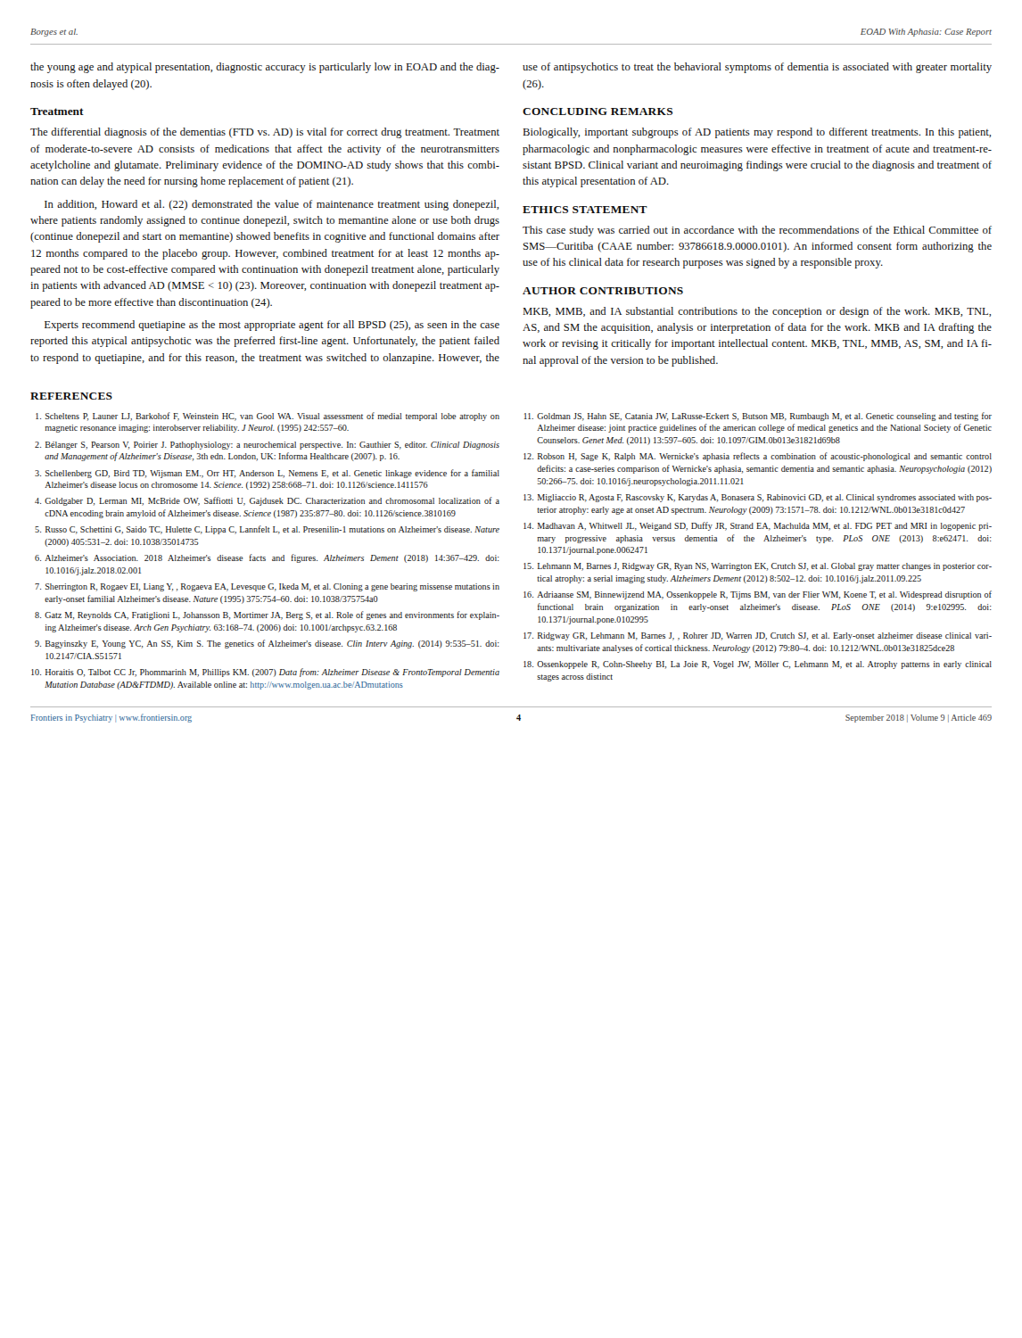Borges et al.
EOAD With Aphasia: Case Report
the young age and atypical presentation, diagnostic accuracy is particularly low in EOAD and the diagnosis is often delayed (20).
Treatment
The differential diagnosis of the dementias (FTD vs. AD) is vital for correct drug treatment. Treatment of moderate-to-severe AD consists of medications that affect the activity of the neurotransmitters acetylcholine and glutamate. Preliminary evidence of the DOMINO-AD study shows that this combination can delay the need for nursing home replacement of patient (21).
In addition, Howard et al. (22) demonstrated the value of maintenance treatment using donepezil, where patients randomly assigned to continue donepezil, switch to memantine alone or use both drugs (continue donepezil and start on memantine) showed benefits in cognitive and functional domains after 12 months compared to the placebo group. However, combined treatment for at least 12 months appeared not to be cost-effective compared with continuation with donepezil treatment alone, particularly in patients with advanced AD (MMSE < 10) (23). Moreover, continuation with donepezil treatment appeared to be more effective than discontinuation (24).
Experts recommend quetiapine as the most appropriate agent for all BPSD (25), as seen in the case reported this atypical antipsychotic was the preferred first-line agent. Unfortunately, the patient failed to respond to quetiapine, and for this reason, the treatment was switched to olanzapine. However, the use of antipsychotics to treat the behavioral symptoms of dementia is associated with greater mortality (26).
Concluding Remarks
Biologically, important subgroups of AD patients may respond to different treatments. In this patient, pharmacologic and nonpharmacologic measures were effective in treatment of acute and treatment-resistant BPSD. Clinical variant and neuroimaging findings were crucial to the diagnosis and treatment of this atypical presentation of AD.
Ethics Statement
This case study was carried out in accordance with the recommendations of the Ethical Committee of SMS—Curitiba (CAAE number: 93786618.9.0000.0101). An informed consent form authorizing the use of his clinical data for research purposes was signed by a responsible proxy.
Author Contributions
MKB, MMB, and IA substantial contributions to the conception or design of the work. MKB, TNL, AS, and SM the acquisition, analysis or interpretation of data for the work. MKB and IA drafting the work or revising it critically for important intellectual content. MKB, TNL, MMB, AS, SM, and IA final approval of the version to be published.
References
Scheltens P, Launer LJ, Barkohof F, Weinstein HC, van Gool WA. Visual assessment of medial temporal lobe atrophy on magnetic resonance imaging: interobserver reliability. J Neurol. (1995) 242:557–60.
Bélanger S, Pearson V, Poirier J. Pathophysiology: a neurochemical perspective. In: Gauthier S, editor. Clinical Diagnosis and Management of Alzheimer's Disease, 3th edn. London, UK: Informa Healthcare (2007). p. 16.
Schellenberg GD, Bird TD, Wijsman EM., Orr HT, Anderson L, Nemens E, et al. Genetic linkage evidence for a familial Alzheimer's disease locus on chromosome 14. Science. (1992) 258:668–71. doi: 10.1126/science.1411576
Goldgaber D, Lerman MI, McBride OW, Saffiotti U, Gajdusek DC. Characterization and chromosomal localization of a cDNA encoding brain amyloid of Alzheimer's disease. Science (1987) 235:877–80. doi: 10.1126/science.3810169
Russo C, Schettini G, Saido TC, Hulette C, Lippa C, Lannfelt L, et al. Presenilin-1 mutations on Alzheimer's disease. Nature (2000) 405:531–2. doi: 10.1038/35014735
Alzheimer's Association. 2018 Alzheimer's disease facts and figures. Alzheimers Dement (2018) 14:367–429. doi: 10.1016/j.jalz.2018.02.001
Sherrington R, Rogaev EI, Liang Y, , Rogaeva EA, Levesque G, Ikeda M, et al. Cloning a gene bearing missense mutations in early-onset familial Alzheimer's disease. Nature (1995) 375:754–60. doi: 10.1038/375754a0
Gatz M, Reynolds CA, Fratiglioni L, Johansson B, Mortimer JA, Berg S, et al. Role of genes and environments for explaining Alzheimer's disease. Arch Gen Psychiatry. 63:168–74. (2006) doi: 10.1001/archpsyc.63.2.168
Bagyinszky E, Young YC, An SS, Kim S. The genetics of Alzheimer's disease. Clin Interv Aging. (2014) 9:535–51. doi: 10.2147/CIA.S51571
Horaitis O, Talbot CC Jr, Phommarinh M, Phillips KM. (2007) Data from: Alzheimer Disease & FrontoTemporal Dementia Mutation Database (AD&FTDMD). Available online at: http://www.molgen.ua.ac.be/ADmutations
Goldman JS, Hahn SE, Catania JW, LaRusse-Eckert S, Butson MB, Rumbaugh M, et al. Genetic counseling and testing for Alzheimer disease: joint practice guidelines of the american college of medical genetics and the National Society of Genetic Counselors. Genet Med. (2011) 13:597–605. doi: 10.1097/GIM.0b013e31821d69b8
Robson H, Sage K, Ralph MA. Wernicke's aphasia reflects a combination of acoustic-phonological and semantic control deficits: a case-series comparison of Wernicke's aphasia, semantic dementia and semantic aphasia. Neuropsychologia (2012) 50:266–75. doi: 10.1016/j.neuropsychologia.2011.11.021
Migliaccio R, Agosta F, Rascovsky K, Karydas A, Bonasera S, Rabinovici GD, et al. Clinical syndromes associated with posterior atrophy: early age at onset AD spectrum. Neurology (2009) 73:1571–78. doi: 10.1212/WNL.0b013e3181c0d427
Madhavan A, Whitwell JL, Weigand SD, Duffy JR, Strand EA, Machulda MM, et al. FDG PET and MRI in logopenic primary progressive aphasia versus dementia of the Alzheimer's type. PLoS ONE (2013) 8:e62471. doi: 10.1371/journal.pone.0062471
Lehmann M, Barnes J, Ridgway GR, Ryan NS, Warrington EK, Crutch SJ, et al. Global gray matter changes in posterior cortical atrophy: a serial imaging study. Alzheimers Dement (2012) 8:502–12. doi: 10.1016/j.jalz.2011.09.225
Adriaanse SM, Binnewijzend MA, Ossenkoppele R, Tijms BM, van der Flier WM, Koene T, et al. Widespread disruption of functional brain organization in early-onset alzheimer's disease. PLoS ONE (2014) 9:e102995. doi: 10.1371/journal.pone.0102995
Ridgway GR, Lehmann M, Barnes J, , Rohrer JD, Warren JD, Crutch SJ, et al. Early-onset alzheimer disease clinical variants: multivariate analyses of cortical thickness. Neurology (2012) 79:80–4. doi: 10.1212/WNL.0b013e31825dce28
Ossenkoppele R, Cohn-Sheehy BI, La Joie R, Vogel JW, Möller C, Lehmann M, et al. Atrophy patterns in early clinical stages across distinct
Frontiers in Psychiatry | www.frontiersin.org
4
September 2018 | Volume 9 | Article 469